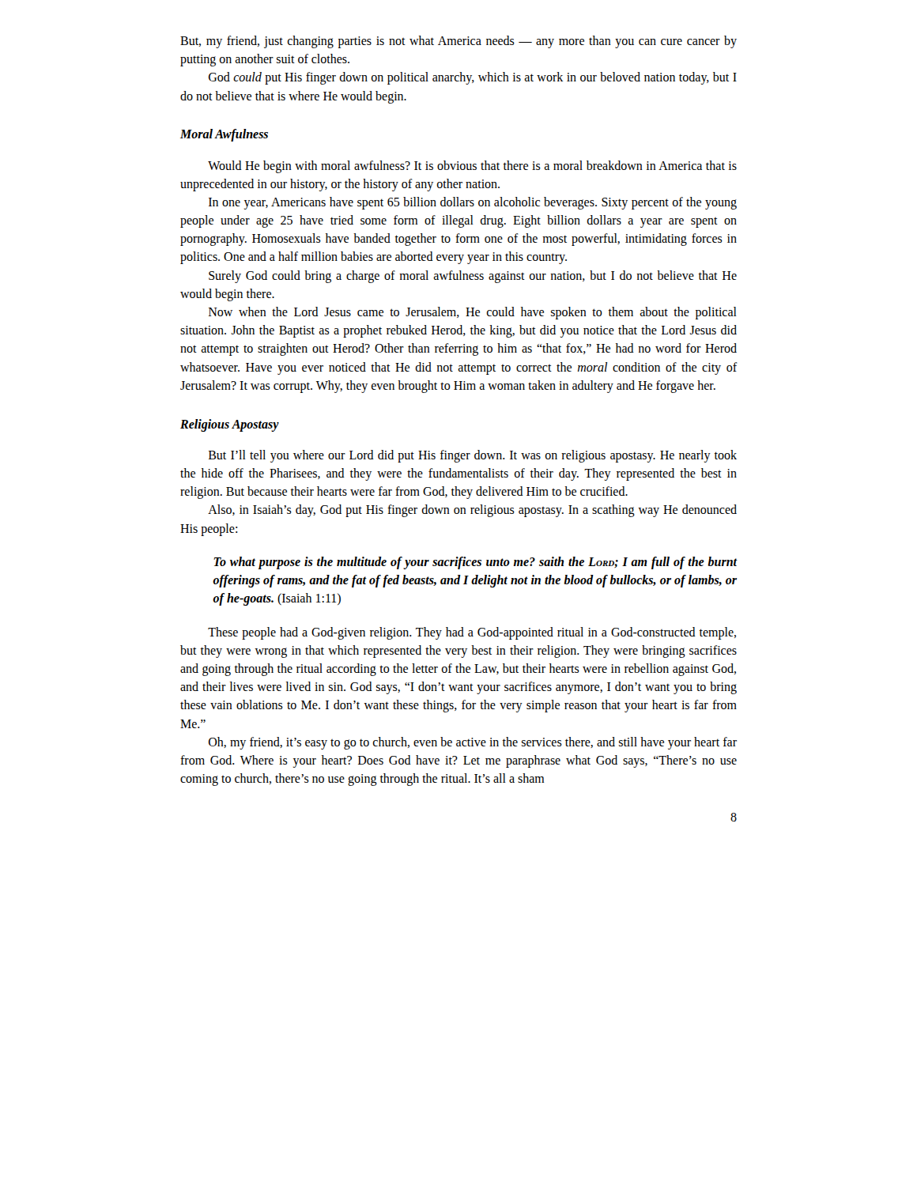But, my friend, just changing parties is not what America needs — any more than you can cure cancer by putting on another suit of clothes.
God could put His finger down on political anarchy, which is at work in our beloved nation today, but I do not believe that is where He would begin.
Moral Awfulness
Would He begin with moral awfulness? It is obvious that there is a moral breakdown in America that is unprecedented in our history, or the history of any other nation.
In one year, Americans have spent 65 billion dollars on alcoholic beverages. Sixty percent of the young people under age 25 have tried some form of illegal drug. Eight billion dollars a year are spent on pornography. Homosexuals have banded together to form one of the most powerful, intimidating forces in politics. One and a half million babies are aborted every year in this country.
Surely God could bring a charge of moral awfulness against our nation, but I do not believe that He would begin there.
Now when the Lord Jesus came to Jerusalem, He could have spoken to them about the political situation. John the Baptist as a prophet rebuked Herod, the king, but did you notice that the Lord Jesus did not attempt to straighten out Herod? Other than referring to him as “that fox,” He had no word for Herod whatsoever. Have you ever noticed that He did not attempt to correct the moral condition of the city of Jerusalem? It was corrupt. Why, they even brought to Him a woman taken in adultery and He forgave her.
Religious Apostasy
But I’ll tell you where our Lord did put His finger down. It was on religious apostasy. He nearly took the hide off the Pharisees, and they were the fundamentalists of their day. They represented the best in religion. But because their hearts were far from God, they delivered Him to be crucified.
Also, in Isaiah’s day, God put His finger down on religious apostasy. In a scathing way He denounced His people:
To what purpose is the multitude of your sacrifices unto me? saith the Lord; I am full of the burnt offerings of rams, and the fat of fed beasts, and I delight not in the blood of bullocks, or of lambs, or of he-goats. (Isaiah 1:11)
These people had a God-given religion. They had a God-appointed ritual in a God-constructed temple, but they were wrong in that which represented the very best in their religion. They were bringing sacrifices and going through the ritual according to the letter of the Law, but their hearts were in rebellion against God, and their lives were lived in sin. God says, “I don’t want your sacrifices anymore, I don’t want you to bring these vain oblations to Me. I don’t want these things, for the very simple reason that your heart is far from Me.”
Oh, my friend, it’s easy to go to church, even be active in the services there, and still have your heart far from God. Where is your heart? Does God have it? Let me paraphrase what God says, “There’s no use coming to church, there’s no use going through the ritual. It’s all a sham
8